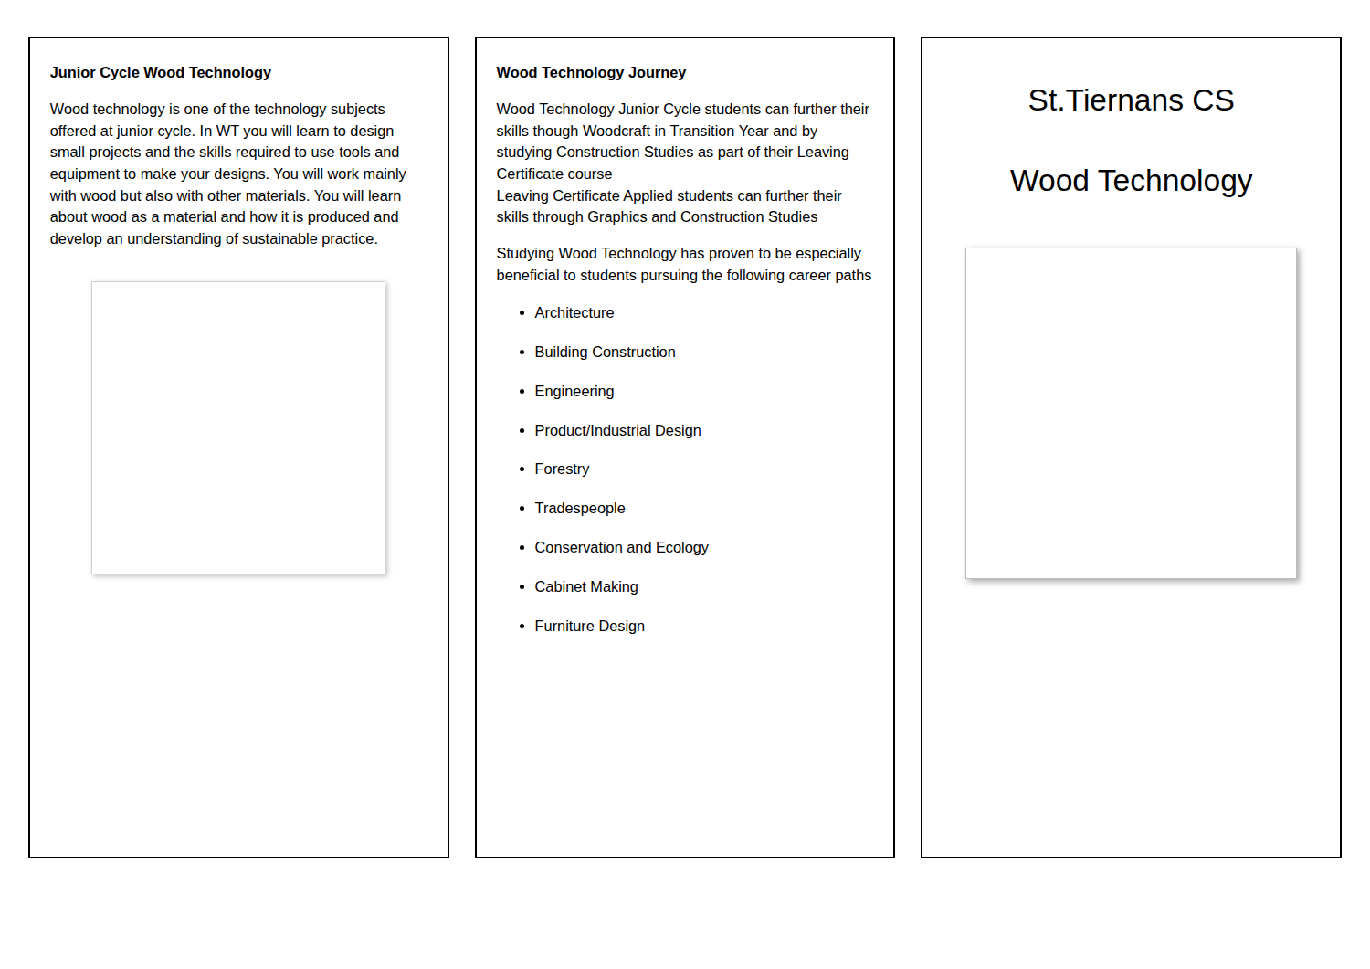Junior Cycle Wood Technology
Wood technology is one of the technology subjects offered at junior cycle. In WT you will learn to design small projects and the skills required to use tools and equipment to make your designs. You will work mainly with wood but also with other materials. You will learn about wood as a material and how it is produced and develop an understanding of sustainable practice.
Wood Technology Journey
Wood Technology Junior Cycle students can further their skills though Woodcraft in Transition Year and by studying Construction Studies as part of their Leaving Certificate course
Leaving Certificate Applied students can further their skills through Graphics and Construction Studies
Studying Wood Technology has proven to be especially beneficial to students pursuing the following career paths
Architecture
Building Construction
Engineering
Product/Industrial Design
Forestry
Tradespeople
Conservation and Ecology
Cabinet Making
Furniture Design
St.Tiernans CS
Wood Technology